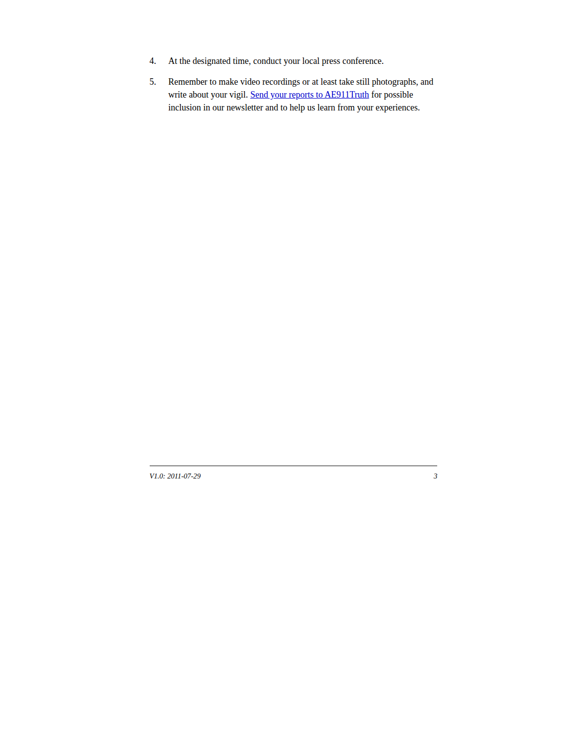4. At the designated time, conduct your local press conference.
5. Remember to make video recordings or at least take still photographs, and write about your vigil. Send your reports to AE911Truth for possible inclusion in our newsletter and to help us learn from your experiences.
V1.0: 2011-07-29 3